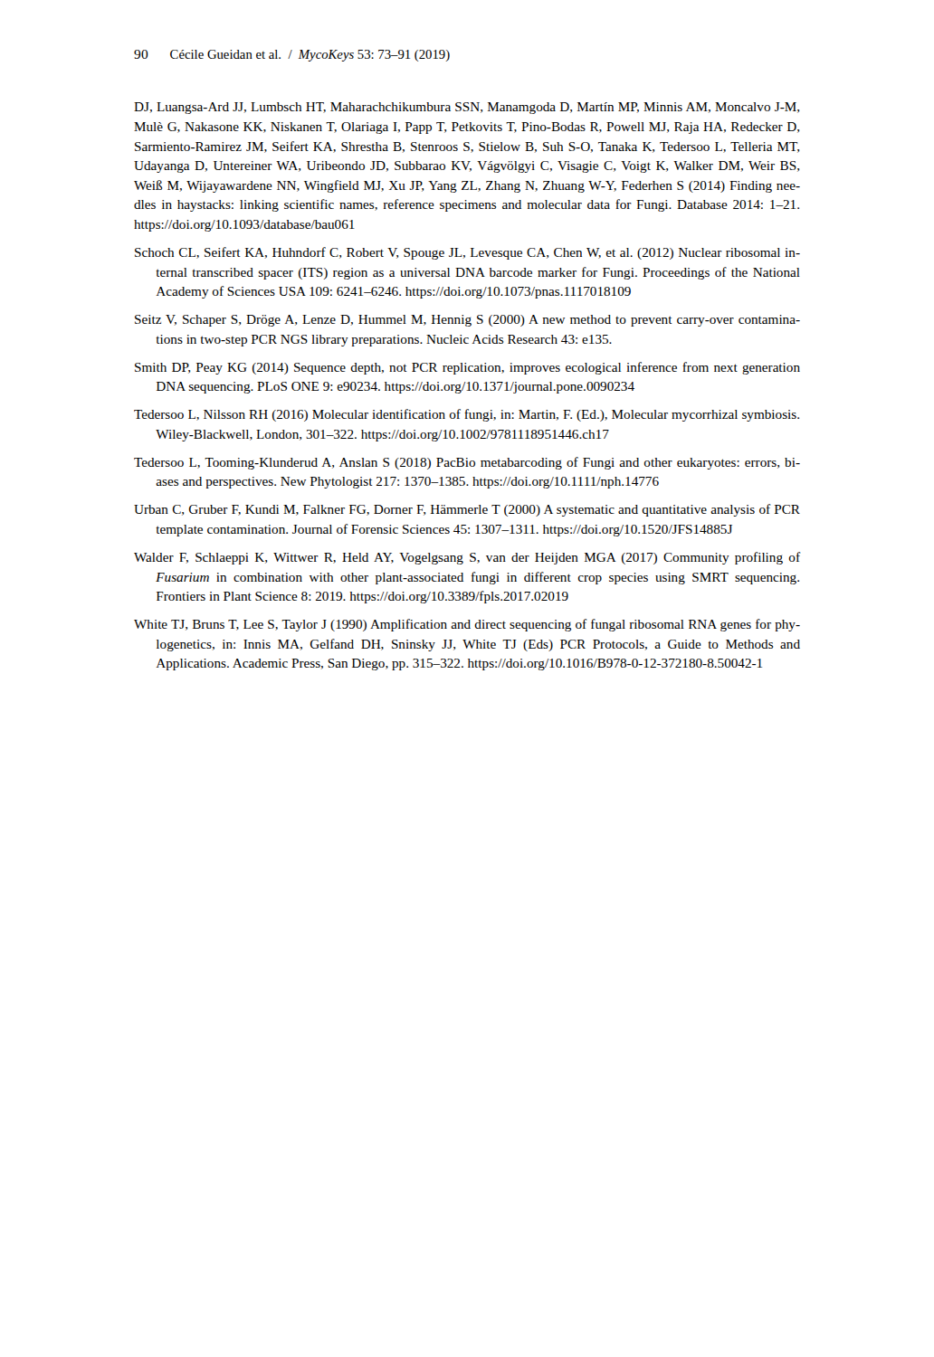90 Cécile Gueidan et al. / MycoKeys 53: 73–91 (2019)
DJ, Luangsa-Ard JJ, Lumbsch HT, Maharachchikumbura SSN, Manamgoda D, Martín MP, Minnis AM, Moncalvo J-M, Mulè G, Nakasone KK, Niskanen T, Olariaga I, Papp T, Petkovits T, Pino-Bodas R, Powell MJ, Raja HA, Redecker D, Sarmiento-Ramirez JM, Seifert KA, Shrestha B, Stenroos S, Stielow B, Suh S-O, Tanaka K, Tedersoo L, Telleria MT, Udayanga D, Untereiner WA, Uribeondo JD, Subbarao KV, Vágvölgyi C, Visagie C, Voigt K, Walker DM, Weir BS, Weiß M, Wijayawardene NN, Wingfield MJ, Xu JP, Yang ZL, Zhang N, Zhuang W-Y, Federhen S (2014) Finding needles in haystacks: linking scientific names, reference specimens and molecular data for Fungi. Database 2014: 1–21. https://doi.org/10.1093/database/bau061
Schoch CL, Seifert KA, Huhndorf C, Robert V, Spouge JL, Levesque CA, Chen W, et al. (2012) Nuclear ribosomal internal transcribed spacer (ITS) region as a universal DNA barcode marker for Fungi. Proceedings of the National Academy of Sciences USA 109: 6241–6246. https://doi.org/10.1073/pnas.1117018109
Seitz V, Schaper S, Dröge A, Lenze D, Hummel M, Hennig S (2000) A new method to prevent carry-over contaminations in two-step PCR NGS library preparations. Nucleic Acids Research 43: e135.
Smith DP, Peay KG (2014) Sequence depth, not PCR replication, improves ecological inference from next generation DNA sequencing. PLoS ONE 9: e90234. https://doi.org/10.1371/journal.pone.0090234
Tedersoo L, Nilsson RH (2016) Molecular identification of fungi, in: Martin, F. (Ed.), Molecular mycorrhizal symbiosis. Wiley-Blackwell, London, 301–322. https://doi.org/10.1002/9781118951446.ch17
Tedersoo L, Tooming-Klunderud A, Anslan S (2018) PacBio metabarcoding of Fungi and other eukaryotes: errors, biases and perspectives. New Phytologist 217: 1370–1385. https://doi.org/10.1111/nph.14776
Urban C, Gruber F, Kundi M, Falkner FG, Dorner F, Hämmerle T (2000) A systematic and quantitative analysis of PCR template contamination. Journal of Forensic Sciences 45: 1307–1311. https://doi.org/10.1520/JFS14885J
Walder F, Schlaeppi K, Wittwer R, Held AY, Vogelgsang S, van der Heijden MGA (2017) Community profiling of Fusarium in combination with other plant-associated fungi in different crop species using SMRT sequencing. Frontiers in Plant Science 8: 2019. https://doi.org/10.3389/fpls.2017.02019
White TJ, Bruns T, Lee S, Taylor J (1990) Amplification and direct sequencing of fungal ribosomal RNA genes for phylogenetics, in: Innis MA, Gelfand DH, Sninsky JJ, White TJ (Eds) PCR Protocols, a Guide to Methods and Applications. Academic Press, San Diego, pp. 315–322. https://doi.org/10.1016/B978-0-12-372180-8.50042-1